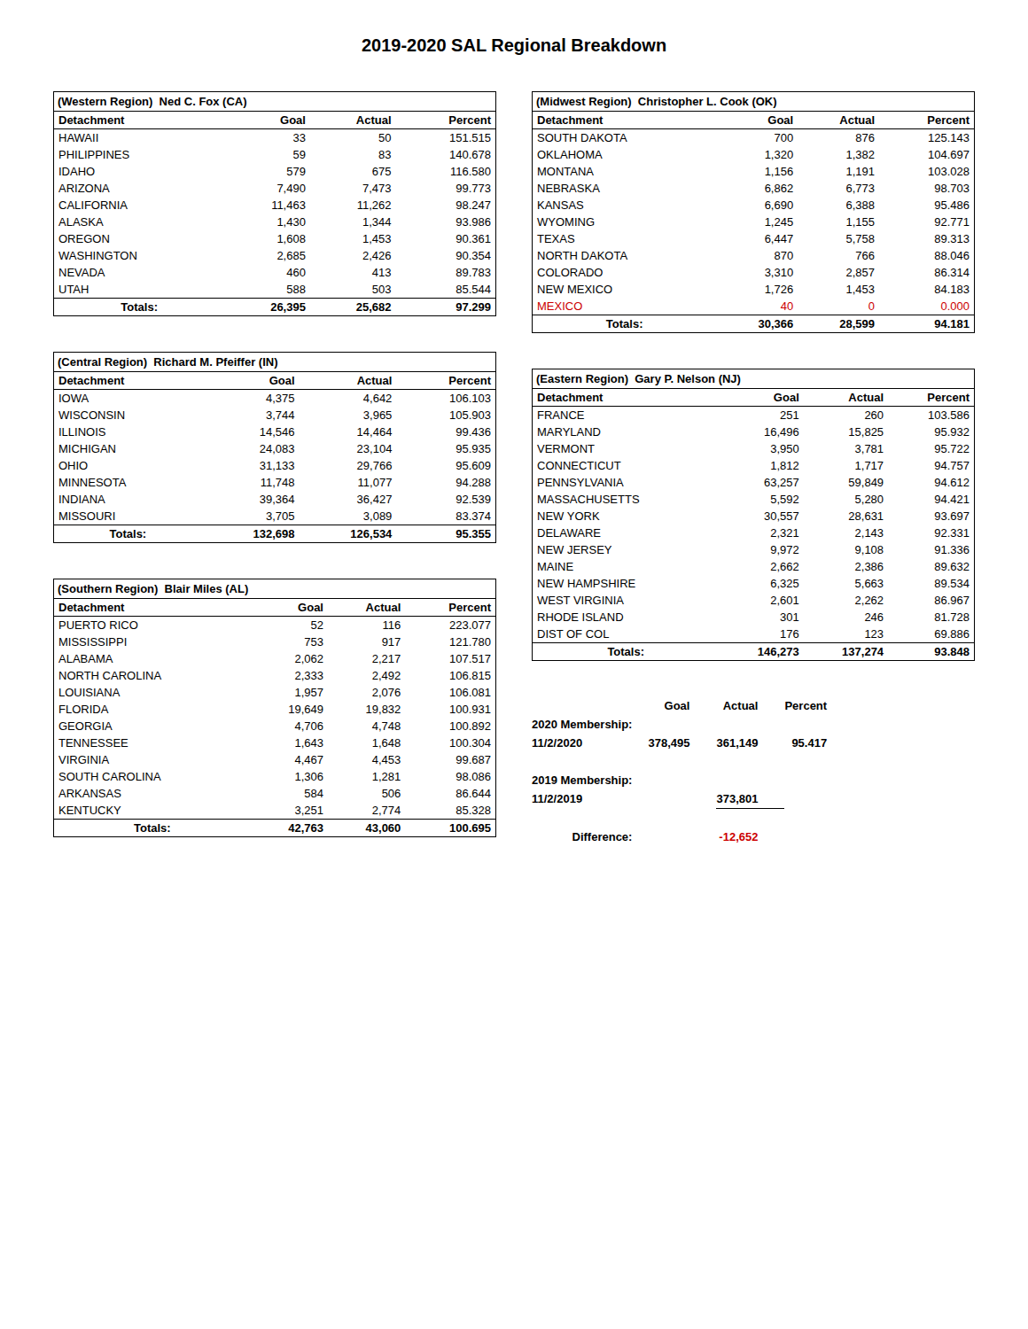2019-2020 SAL Regional Breakdown
(Western Region) Ned C. Fox (CA)
| Detachment | Goal | Actual | Percent |
| --- | --- | --- | --- |
| HAWAII | 33 | 50 | 151.515 |
| PHILIPPINES | 59 | 83 | 140.678 |
| IDAHO | 579 | 675 | 116.580 |
| ARIZONA | 7,490 | 7,473 | 99.773 |
| CALIFORNIA | 11,463 | 11,262 | 98.247 |
| ALASKA | 1,430 | 1,344 | 93.986 |
| OREGON | 1,608 | 1,453 | 90.361 |
| WASHINGTON | 2,685 | 2,426 | 90.354 |
| NEVADA | 460 | 413 | 89.783 |
| UTAH | 588 | 503 | 85.544 |
| Totals: | 26,395 | 25,682 | 97.299 |
(Central Region) Richard M. Pfeiffer (IN)
| Detachment | Goal | Actual | Percent |
| --- | --- | --- | --- |
| IOWA | 4,375 | 4,642 | 106.103 |
| WISCONSIN | 3,744 | 3,965 | 105.903 |
| ILLINOIS | 14,546 | 14,464 | 99.436 |
| MICHIGAN | 24,083 | 23,104 | 95.935 |
| OHIO | 31,133 | 29,766 | 95.609 |
| MINNESOTA | 11,748 | 11,077 | 94.288 |
| INDIANA | 39,364 | 36,427 | 92.539 |
| MISSOURI | 3,705 | 3,089 | 83.374 |
| Totals: | 132,698 | 126,534 | 95.355 |
(Southern Region) Blair Miles (AL)
| Detachment | Goal | Actual | Percent |
| --- | --- | --- | --- |
| PUERTO RICO | 52 | 116 | 223.077 |
| MISSISSIPPI | 753 | 917 | 121.780 |
| ALABAMA | 2,062 | 2,217 | 107.517 |
| NORTH CAROLINA | 2,333 | 2,492 | 106.815 |
| LOUISIANA | 1,957 | 2,076 | 106.081 |
| FLORIDA | 19,649 | 19,832 | 100.931 |
| GEORGIA | 4,706 | 4,748 | 100.892 |
| TENNESSEE | 1,643 | 1,648 | 100.304 |
| VIRGINIA | 4,467 | 4,453 | 99.687 |
| SOUTH CAROLINA | 1,306 | 1,281 | 98.086 |
| ARKANSAS | 584 | 506 | 86.644 |
| KENTUCKY | 3,251 | 2,774 | 85.328 |
| Totals: | 42,763 | 43,060 | 100.695 |
(Midwest Region) Christopher L. Cook (OK)
| Detachment | Goal | Actual | Percent |
| --- | --- | --- | --- |
| SOUTH DAKOTA | 700 | 876 | 125.143 |
| OKLAHOMA | 1,320 | 1,382 | 104.697 |
| MONTANA | 1,156 | 1,191 | 103.028 |
| NEBRASKA | 6,862 | 6,773 | 98.703 |
| KANSAS | 6,690 | 6,388 | 95.486 |
| WYOMING | 1,245 | 1,155 | 92.771 |
| TEXAS | 6,447 | 5,758 | 89.313 |
| NORTH DAKOTA | 870 | 766 | 88.046 |
| COLORADO | 3,310 | 2,857 | 86.314 |
| NEW MEXICO | 1,726 | 1,453 | 84.183 |
| MEXICO | 40 | 0 | 0.000 |
| Totals: | 30,366 | 28,599 | 94.181 |
(Eastern Region) Gary P. Nelson (NJ)
| Detachment | Goal | Actual | Percent |
| --- | --- | --- | --- |
| FRANCE | 251 | 260 | 103.586 |
| MARYLAND | 16,496 | 15,825 | 95.932 |
| VERMONT | 3,950 | 3,781 | 95.722 |
| CONNECTICUT | 1,812 | 1,717 | 94.757 |
| PENNSYLVANIA | 63,257 | 59,849 | 94.612 |
| MASSACHUSETTS | 5,592 | 5,280 | 94.421 |
| NEW YORK | 30,557 | 28,631 | 93.697 |
| DELAWARE | 2,321 | 2,143 | 92.331 |
| NEW JERSEY | 9,972 | 9,108 | 91.336 |
| MAINE | 2,662 | 2,386 | 89.632 |
| NEW HAMPSHIRE | 6,325 | 5,663 | 89.534 |
| WEST VIRGINIA | 2,601 | 2,262 | 86.967 |
| RHODE ISLAND | 301 | 246 | 81.728 |
| DIST OF COL | 176 | 123 | 69.886 |
| Totals: | 146,273 | 137,274 | 93.848 |
| | Goal | Actual | Percent |
| 2020 Membership: | | | |
| 11/2/2020 | 378,495 | 361,149 | 95.417 |
| 2019 Membership: | | | |
| 11/2/2019 | | 373,801 | |
| Difference: | | -12,652 | |